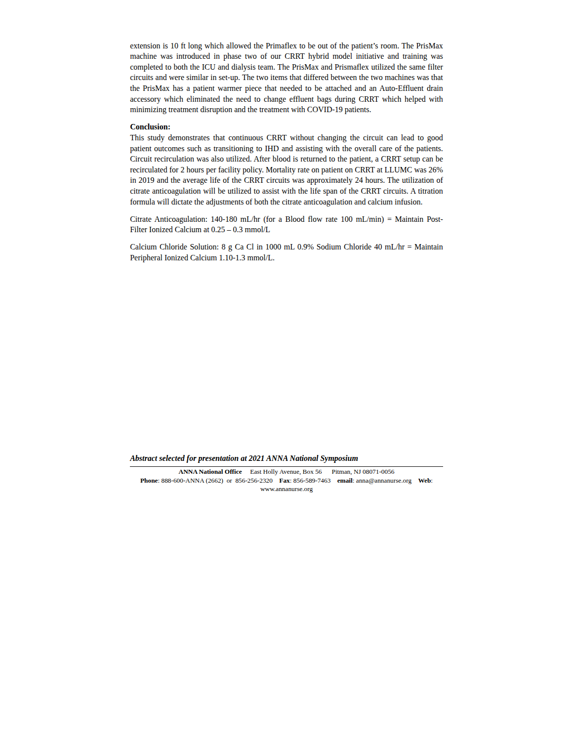extension is 10 ft long which allowed the Primaflex to be out of the patient’s room. The PrisMax machine was introduced in phase two of our CRRT hybrid model initiative and training was completed to both the ICU and dialysis team. The PrisMax and Prismaflex utilized the same filter circuits and were similar in set-up. The two items that differed between the two machines was that the PrisMax has a patient warmer piece that needed to be attached and an Auto-Effluent drain accessory which eliminated the need to change effluent bags during CRRT which helped with minimizing treatment disruption and the treatment with COVID-19 patients.
Conclusion:
This study demonstrates that continuous CRRT without changing the circuit can lead to good patient outcomes such as transitioning to IHD and assisting with the overall care of the patients. Circuit recirculation was also utilized. After blood is returned to the patient, a CRRT setup can be recirculated for 2 hours per facility policy. Mortality rate on patient on CRRT at LLUMC was 26% in 2019 and the average life of the CRRT circuits was approximately 24 hours. The utilization of citrate anticoagulation will be utilized to assist with the life span of the CRRT circuits. A titration formula will dictate the adjustments of both the citrate anticoagulation and calcium infusion.
Citrate Anticoagulation: 140-180 mL/hr (for a Blood flow rate 100 mL/min) = Maintain Post-Filter Ionized Calcium at 0.25 – 0.3 mmol/L
Calcium Chloride Solution: 8 g Ca Cl in 1000 mL 0.9% Sodium Chloride 40 mL/hr = Maintain Peripheral Ionized Calcium 1.10-1.3 mmol/L.
Abstract selected for presentation at 2021 ANNA National Symposium
ANNA National Office East Holly Avenue, Box 56 Pitman, NJ 08071-0056
Phone: 888-600-ANNA (2662) or 856-256-2320 Fax: 856-589-7463 email: anna@annanurse.org Web: www.annanurse.org